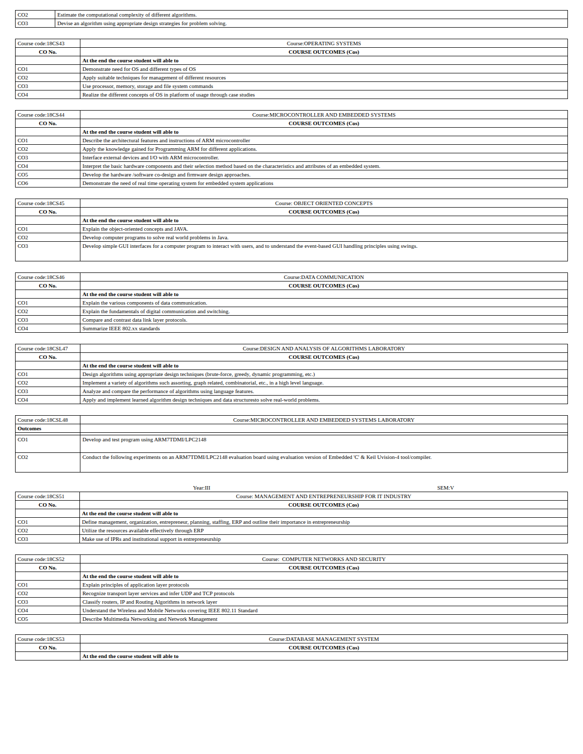| CO2 | Estimate the computational complexity of different algorithms. |
| CO3 | Devise an algorithm using appropriate design strategies for problem solving. |
| Course code:18CS43 | Course:OPERATING SYSTEMS |
| CO No. | COURSE OUTCOMES (Cos) |
| | At the end the course student will able to |
| CO1 | Demonstrate need for OS and different types of OS |
| CO2 | Apply suitable techniques for management of different resources |
| CO3 | Use processor, memory, storage and file system commands |
| CO4 | Realize the different concepts of OS in platform of usage through case studies |
| Course code:18CS44 | Course:MICROCONTROLLER AND EMBEDDED SYSTEMS |
| CO No. | COURSE OUTCOMES (Cos) |
| | At the end the course student will able to |
| CO1 | Describe the architectural features and instructions of ARM microcontroller |
| CO2 | Apply the knowledge gained for Programming ARM for different applications. |
| CO3 | Interface external devices and I/O with ARM microcontroller. |
| CO4 | Interpret the basic hardware components and their selection method based on the characteristics and attributes of an embedded system. |
| CO5 | Develop the hardware /software co-design and firmware design approaches. |
| CO6 | Demonstrate the need of real time operating system for embedded system applications |
| Course code:18CS45 | Course: OBJECT ORIENTED CONCEPTS |
| CO No. | COURSE OUTCOMES (Cos) |
| | At the end the course student will able to |
| CO1 | Explain the object-oriented concepts and JAVA. |
| CO2 | Develop computer programs to solve real world problems in Java. |
| CO3 | Develop simple GUI interfaces for a computer program to interact with users, and to understand the event-based GUI handling principles using swings. |
| Course code:18CS46 | Course:DATA COMMUNICATION |
| CO No. | COURSE OUTCOMES (Cos) |
| | At the end the course student will able to |
| CO1 | Explain the various components of data communication. |
| CO2 | Explain the fundamentals of digital communication and switching. |
| CO3 | Compare and contrast data link layer protocols. |
| CO4 | Summarize IEEE 802.xx standards |
| Course code:18CSL47 | Course:DESIGN AND ANALYSIS OF ALGORITHMS LABORATORY |
| CO No. | COURSE OUTCOMES (Cos) |
| | At the end the course student will able to |
| CO1 | Design algorithms using appropriate design techniques (brute-force, greedy, dynamic programming, etc.) |
| CO2 | Implement a variety of algorithms such assorting, graph related, combinatorial, etc., in a high level language. |
| CO3 | Analyze and compare the performance of algorithms using language features. |
| CO4 | Apply and implement learned algorithm design techniques and data structuresto solve real-world problems. |
| Course code:18CSL48 | Course:MICROCONTROLLER AND EMBEDDED SYSTEMS LABORATORY |
| Outcomes | |
| CO1 | Develop and test program using ARM7TDMI/LPC2148 |
| CO2 | Conduct the following experiments on an ARM7TDMI/LPC2148 evaluation board using evaluation version of Embedded 'C' & Keil Uvision-4 tool/compiler. |
| | Year:III | SEM:V |
| Course code:18CS51 | Course: MANAGEMENT AND ENTREPRENEURSHIP FOR IT INDUSTRY |
| CO No. | COURSE OUTCOMES (Cos) |
| | At the end the course student will able to |
| CO1 | Define management, organization, entrepreneur, planning, staffing, ERP and outline their importance in entrepreneurship |
| CO2 | Utilize the resources available effectively through ERP |
| CO3 | Make use of IPRs and institutional support in entrepreneurship |
| Course code:18CS52 | Course: COMPUTER NETWORKS AND SECURITY |
| CO No. | COURSE OUTCOMES (Cos) |
| | At the end the course student will able to |
| CO1 | Explain principles of application layer protocols |
| CO2 | Recognize transport layer services and infer UDP and TCP protocols |
| CO3 | Classify routers, IP and Routing Algorithms in network layer |
| CO4 | Understand the Wireless and Mobile Networks covering IEEE 802.11 Standard |
| CO5 | Describe Multimedia Networking and Network Management |
| Course code:18CS53 | Course:DATABASE MANAGEMENT SYSTEM |
| CO No. | COURSE OUTCOMES (Cos) |
| | At the end the course student will able to |